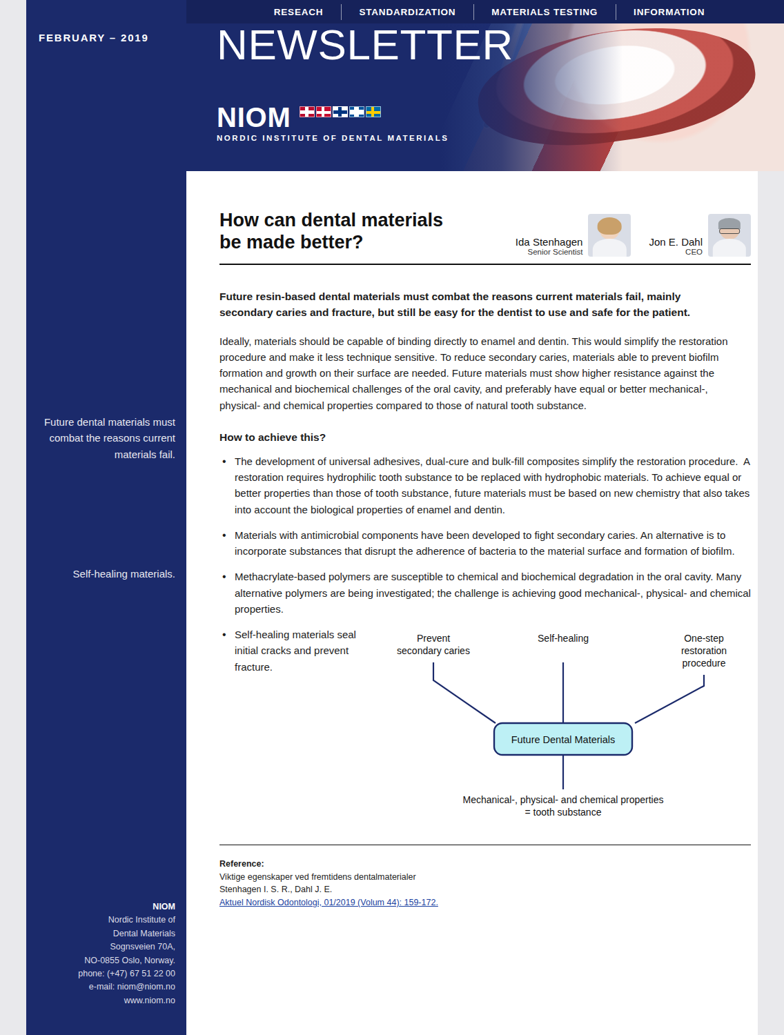FEBRUARY – 2019
Future dental materials must combat the reasons current materials fail.
Self-healing materials.
NIOM
Nordic Institute of
Dental Materials
Sognsveien 70A,
NO-0855 Oslo, Norway.
phone: (+47) 67 51 22 00
e-mail: niom@niom.no
www.niom.no
NEWSLETTER
NIOM NORDIC INSTITUTE OF DENTAL MATERIALS
RESEACH STANDARDIZATION MATERIALS TESTING INFORMATION
How can dental materials
be made better?
Ida Stenhagen
Senior Scientist
Jon E. Dahl
CEO
Future resin-based dental materials must combat the reasons current materials fail, mainly secondary caries and fracture, but still be easy for the dentist to use and safe for the patient.
Ideally, materials should be capable of binding directly to enamel and dentin. This would simplify the restoration procedure and make it less technique sensitive. To reduce secondary caries, materials able to prevent biofilm formation and growth on their surface are needed. Future materials must show higher resistance against the mechanical and biochemical challenges of the oral cavity, and preferably have equal or better mechanical-, physical- and chemical properties compared to those of natural tooth substance.
How to achieve this?
The development of universal adhesives, dual-cure and bulk-fill composites simplify the restoration procedure. A restoration requires hydrophilic tooth substance to be replaced with hydrophobic materials. To achieve equal or better properties than those of tooth substance, future materials must be based on new chemistry that also takes into account the biological properties of enamel and dentin.
Materials with antimicrobial components have been developed to fight secondary caries. An alternative is to incorporate substances that disrupt the adherence of bacteria to the material surface and formation of biofilm.
Methacrylate-based polymers are susceptible to chemical and biochemical degradation in the oral cavity. Many alternative polymers are being investigated; the challenge is achieving good mechanical-, physical- and chemical properties.
Self-healing materials seal initial cracks and prevent fracture.
Prevent secondary caries Self-healing One-step restoration procedure Future Dental Materials Mechanical-, physical- and chemical properties = tooth substance
Reference:
Viktige egenskaper ved fremtidens dentalmaterialer
Stenhagen I. S. R., Dahl J. E.
Aktuel Nordisk Odontologi, 01/2019 (Volum 44): 159-172.